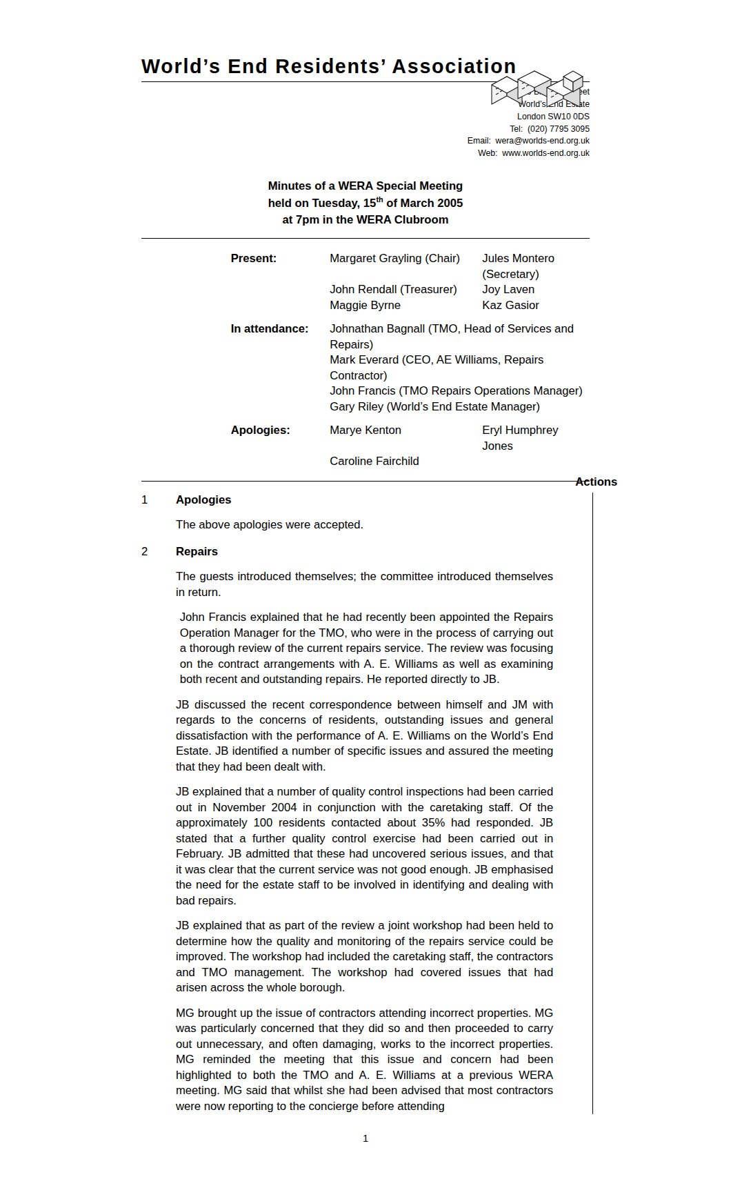World’s End Residents’ Association
16 Blantyre Street
World’s End Estate
London SW10 0DS
Tel: (020) 7795 3095
Email: wera@worlds-end.org.uk
Web: www.worlds-end.org.uk
Minutes of a WERA Special Meeting
held on Tuesday, 15th of March 2005
at 7pm in the WERA Clubroom
| Present: | Margaret Grayling (Chair) | Jules Montero (Secretary) |
| | John Rendall (Treasurer) | Joy Laven |
| | Maggie Byrne | Kaz Gasior |
| In attendance: | Johnathan Bagnall (TMO, Head of Services and Repairs) |
| | Mark Everard (CEO, AE Williams, Repairs Contractor) |
| | John Francis (TMO Repairs Operations Manager) |
| | Gary Riley (World’s End Estate Manager) |
| Apologies: | Marye Kenton | Eryl Humphrey Jones |
| | Caroline Fairchild | |
Actions
1 Apologies
The above apologies were accepted.
2 Repairs
The guests introduced themselves; the committee introduced themselves in return.
John Francis explained that he had recently been appointed the Repairs Operation Manager for the TMO, who were in the process of carrying out a thorough review of the current repairs service. The review was focusing on the contract arrangements with A. E. Williams as well as examining both recent and outstanding repairs. He reported directly to JB.
JB discussed the recent correspondence between himself and JM with regards to the concerns of residents, outstanding issues and general dissatisfaction with the performance of A. E. Williams on the World’s End Estate. JB identified a number of specific issues and assured the meeting that they had been dealt with.
JB explained that a number of quality control inspections had been carried out in November 2004 in conjunction with the caretaking staff. Of the approximately 100 residents contacted about 35% had responded. JB stated that a further quality control exercise had been carried out in February. JB admitted that these had uncovered serious issues, and that it was clear that the current service was not good enough. JB emphasised the need for the estate staff to be involved in identifying and dealing with bad repairs.
JB explained that as part of the review a joint workshop had been held to determine how the quality and monitoring of the repairs service could be improved. The workshop had included the caretaking staff, the contractors and TMO management. The workshop had covered issues that had arisen across the whole borough.
MG brought up the issue of contractors attending incorrect properties. MG was particularly concerned that they did so and then proceeded to carry out unnecessary, and often damaging, works to the incorrect properties. MG reminded the meeting that this issue and concern had been highlighted to both the TMO and A. E. Williams at a previous WERA meeting. MG said that whilst she had been advised that most contractors were now reporting to the concierge before attending
1